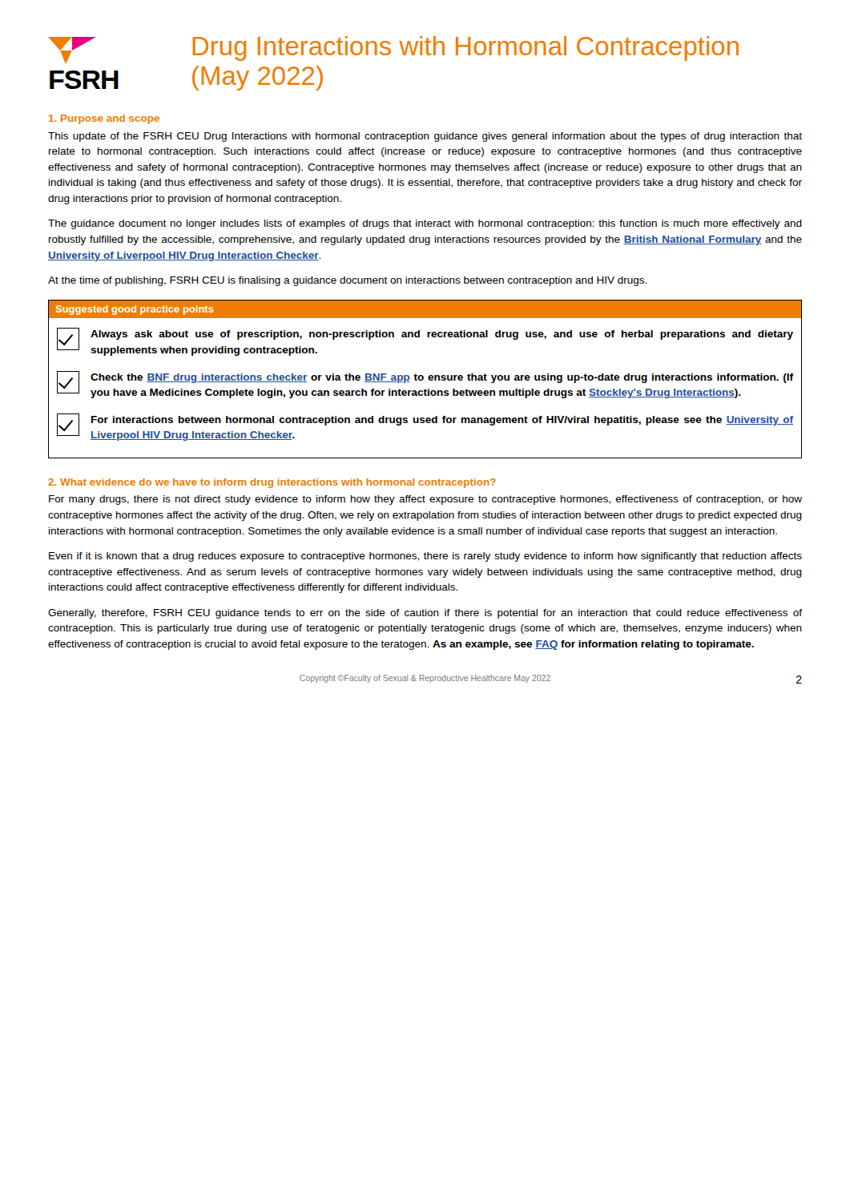FSRH
Drug Interactions with Hormonal Contraception (May 2022)
1. Purpose and scope
This update of the FSRH CEU Drug Interactions with hormonal contraception guidance gives general information about the types of drug interaction that relate to hormonal contraception. Such interactions could affect (increase or reduce) exposure to contraceptive hormones (and thus contraceptive effectiveness and safety of hormonal contraception). Contraceptive hormones may themselves affect (increase or reduce) exposure to other drugs that an individual is taking (and thus effectiveness and safety of those drugs). It is essential, therefore, that contraceptive providers take a drug history and check for drug interactions prior to provision of hormonal contraception.
The guidance document no longer includes lists of examples of drugs that interact with hormonal contraception: this function is much more effectively and robustly fulfilled by the accessible, comprehensive, and regularly updated drug interactions resources provided by the British National Formulary and the University of Liverpool HIV Drug Interaction Checker.
At the time of publishing, FSRH CEU is finalising a guidance document on interactions between contraception and HIV drugs.
Suggested good practice points
Always ask about use of prescription, non-prescription and recreational drug use, and use of herbal preparations and dietary supplements when providing contraception.
Check the BNF drug interactions checker or via the BNF app to ensure that you are using up-to-date drug interactions information. (If you have a Medicines Complete login, you can search for interactions between multiple drugs at Stockley's Drug Interactions).
For interactions between hormonal contraception and drugs used for management of HIV/viral hepatitis, please see the University of Liverpool HIV Drug Interaction Checker.
2. What evidence do we have to inform drug interactions with hormonal contraception?
For many drugs, there is not direct study evidence to inform how they affect exposure to contraceptive hormones, effectiveness of contraception, or how contraceptive hormones affect the activity of the drug. Often, we rely on extrapolation from studies of interaction between other drugs to predict expected drug interactions with hormonal contraception. Sometimes the only available evidence is a small number of individual case reports that suggest an interaction.
Even if it is known that a drug reduces exposure to contraceptive hormones, there is rarely study evidence to inform how significantly that reduction affects contraceptive effectiveness. And as serum levels of contraceptive hormones vary widely between individuals using the same contraceptive method, drug interactions could affect contraceptive effectiveness differently for different individuals.
Generally, therefore, FSRH CEU guidance tends to err on the side of caution if there is potential for an interaction that could reduce effectiveness of contraception. This is particularly true during use of teratogenic or potentially teratogenic drugs (some of which are, themselves, enzyme inducers) when effectiveness of contraception is crucial to avoid fetal exposure to the teratogen. As an example, see FAQ for information relating to topiramate.
Copyright ©Faculty of Sexual & Reproductive Healthcare May 2022 2